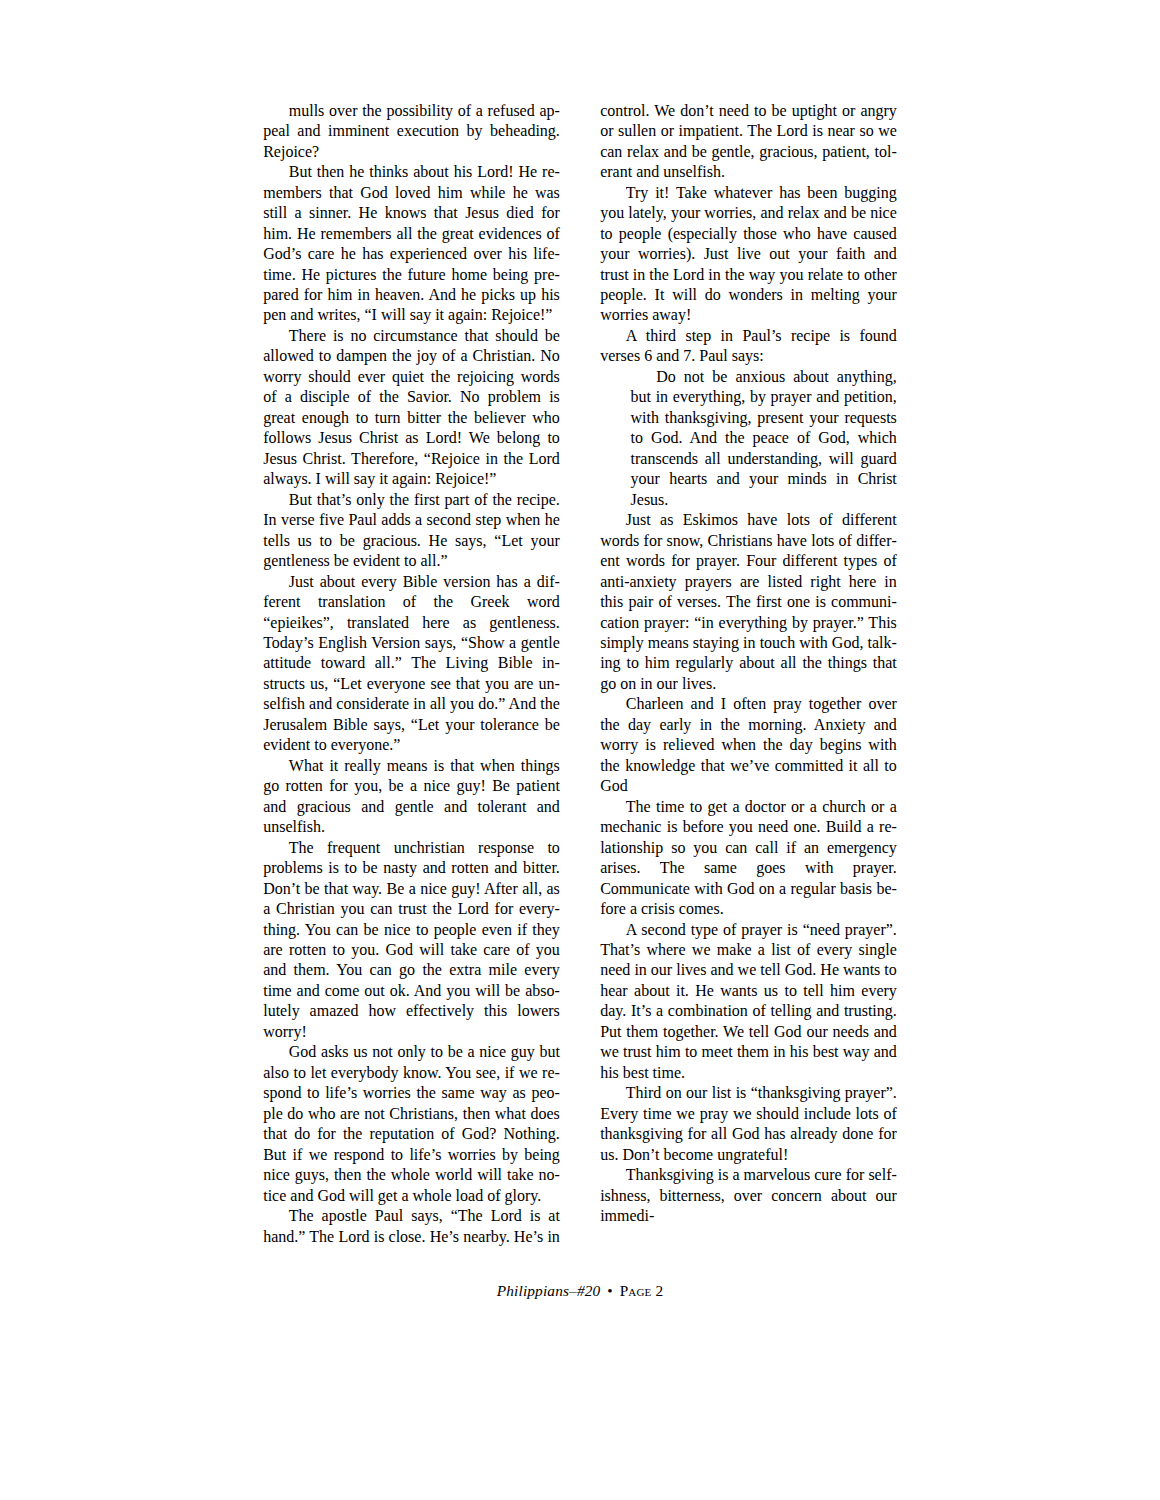mulls over the possibility of a refused appeal and imminent execution by beheading. Rejoice?
But then he thinks about his Lord! He remembers that God loved him while he was still a sinner. He knows that Jesus died for him. He remembers all the great evidences of God’s care he has experienced over his lifetime. He pictures the future home being prepared for him in heaven. And he picks up his pen and writes, “I will say it again: Rejoice!”
There is no circumstance that should be allowed to dampen the joy of a Christian. No worry should ever quiet the rejoicing words of a disciple of the Savior. No problem is great enough to turn bitter the believer who follows Jesus Christ as Lord! We belong to Jesus Christ. Therefore, “Rejoice in the Lord always. I will say it again: Rejoice!”
But that’s only the first part of the recipe. In verse five Paul adds a second step when he tells us to be gracious. He says, “Let your gentleness be evident to all.”
Just about every Bible version has a different translation of the Greek word “epieikes”, translated here as gentleness. Today’s English Version says, “Show a gentle attitude toward all.” The Living Bible instructs us, “Let everyone see that you are unselfish and considerate in all you do.” And the Jerusalem Bible says, “Let your tolerance be evident to everyone.”
What it really means is that when things go rotten for you, be a nice guy! Be patient and gracious and gentle and tolerant and unselfish.
The frequent unchristian response to problems is to be nasty and rotten and bitter. Don’t be that way. Be a nice guy! After all, as a Christian you can trust the Lord for everything. You can be nice to people even if they are rotten to you. God will take care of you and them. You can go the extra mile every time and come out ok. And you will be absolutely amazed how effectively this lowers worry!
God asks us not only to be a nice guy but also to let everybody know. You see, if we respond to life’s worries the same way as people do who are not Christians, then what does that do for the reputation of God? Nothing. But if we respond to life’s worries by being nice guys, then the whole world will take notice and God will get a whole load of glory.
The apostle Paul says, “The Lord is at hand.” The Lord is close. He’s nearby. He’s in control. We don’t need to be uptight or angry or sullen or impatient. The Lord is near so we can relax and be gentle, gracious, patient, tolerant and unselfish.
Try it! Take whatever has been bugging you lately, your worries, and relax and be nice to people (especially those who have caused your worries). Just live out your faith and trust in the Lord in the way you relate to other people. It will do wonders in melting your worries away!
A third step in Paul’s recipe is found verses 6 and 7. Paul says:
Do not be anxious about anything, but in everything, by prayer and petition, with thanksgiving, present your requests to God. And the peace of God, which transcends all understanding, will guard your hearts and your minds in Christ Jesus.
Just as Eskimos have lots of different words for snow, Christians have lots of different words for prayer. Four different types of anti-anxiety prayers are listed right here in this pair of verses. The first one is communication prayer: “in everything by prayer.” This simply means staying in touch with God, talking to him regularly about all the things that go on in our lives.
Charleen and I often pray together over the day early in the morning. Anxiety and worry is relieved when the day begins with the knowledge that we’ve committed it all to God
The time to get a doctor or a church or a mechanic is before you need one. Build a relationship so you can call if an emergency arises. The same goes with prayer. Communicate with God on a regular basis before a crisis comes.
A second type of prayer is “need prayer”. That’s where we make a list of every single need in our lives and we tell God. He wants to hear about it. He wants us to tell him every day. It’s a combination of telling and trusting. Put them together. We tell God our needs and we trust him to meet them in his best way and his best time.
Third on our list is “thanksgiving prayer”. Every time we pray we should include lots of thanksgiving for all God has already done for us. Don’t become ungrateful!
Thanksgiving is a marvelous cure for selfishness, bitterness, over concern about our immedi-
Philippians–#20•Page 2